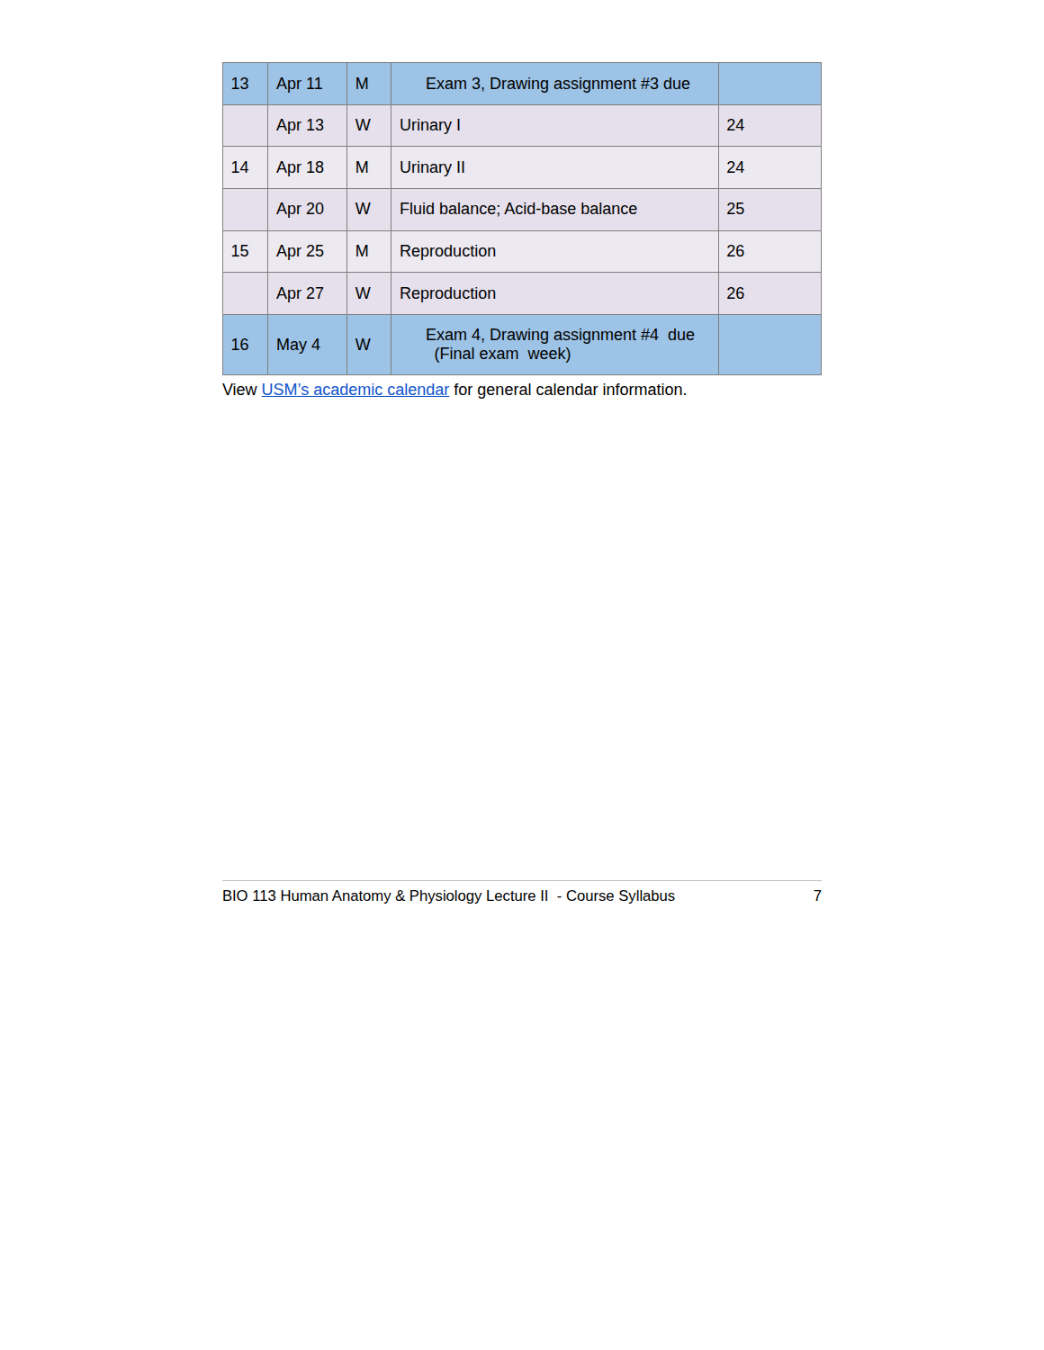| 13 | Apr 11 | M | Exam 3, Drawing assignment #3 due | |
| | Apr 13 | W | Urinary I | 24 |
| 14 | Apr 18 | M | Urinary II | 24 |
| | Apr 20 | W | Fluid balance; Acid-base balance | 25 |
| 15 | Apr 25 | M | Reproduction | 26 |
| | Apr 27 | W | Reproduction | 26 |
| 16 | May 4 | W | Exam 4, Drawing assignment #4 due (Final exam week) | |
View USM’s academic calendar for general calendar information.
BIO 113 Human Anatomy & Physiology Lecture II - Course Syllabus 7